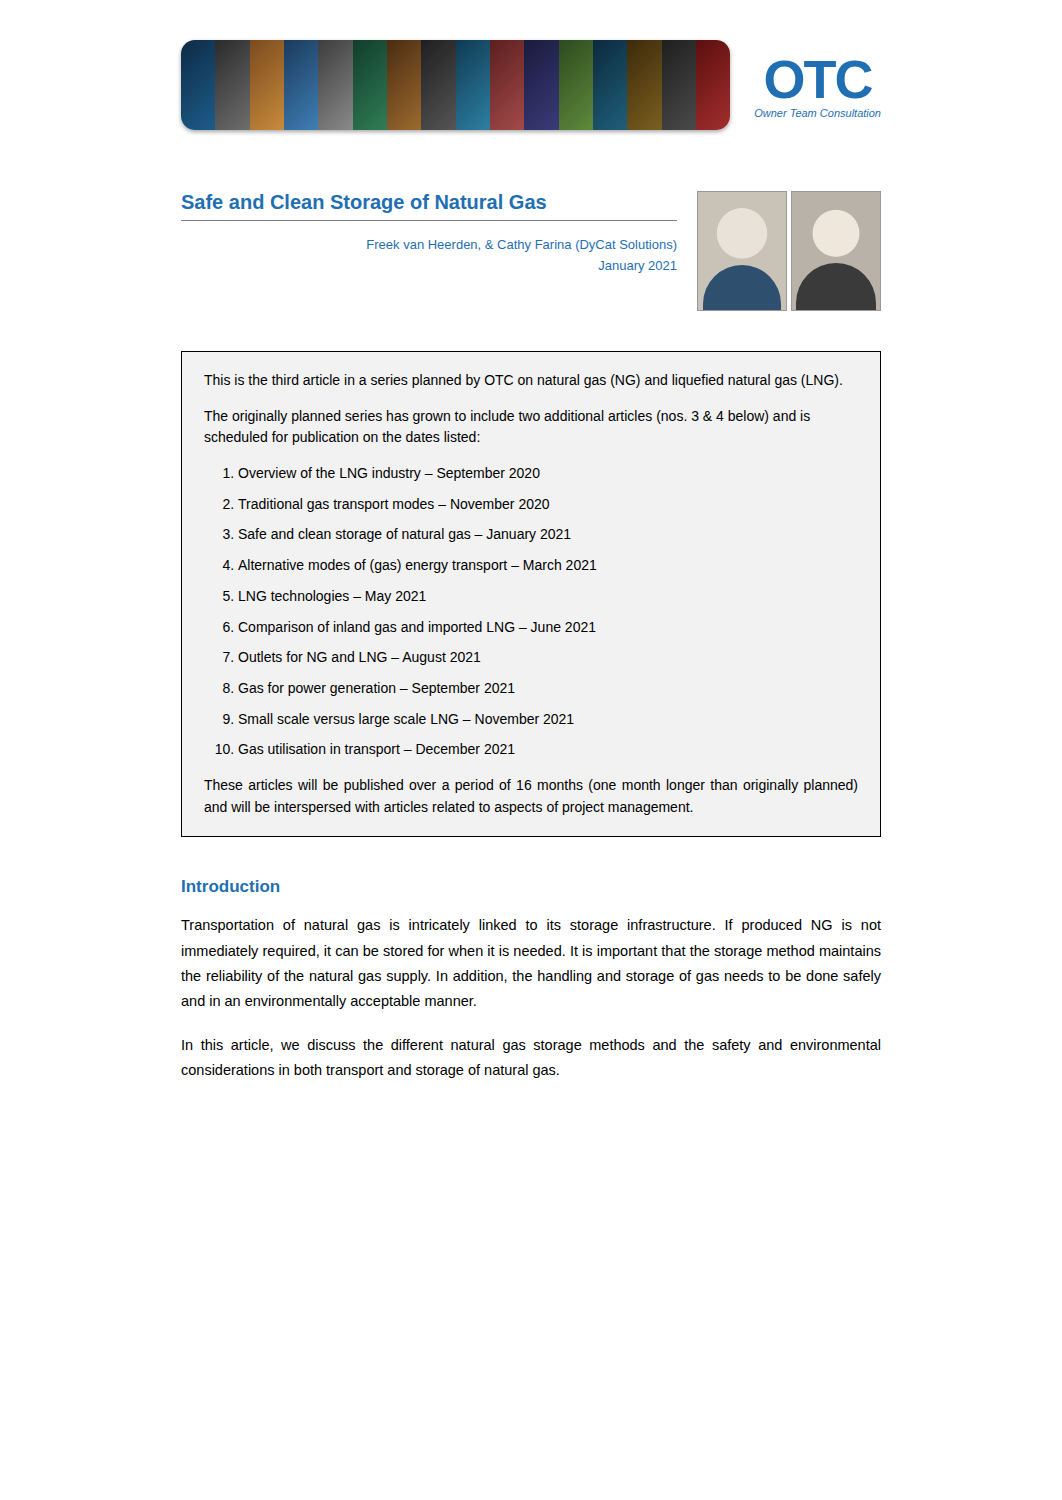OTC
Owner Team Consultation
Safe and Clean Storage of Natural Gas
Freek van Heerden, & Cathy Farina (DyCat Solutions)
January 2021
This is the third article in a series planned by OTC on natural gas (NG) and liquefied natural gas (LNG).
The originally planned series has grown to include two additional articles (nos. 3 & 4 below) and is scheduled for publication on the dates listed:
Overview of the LNG industry – September 2020
Traditional gas transport modes – November 2020
Safe and clean storage of natural gas – January 2021
Alternative modes of (gas) energy transport – March 2021
LNG technologies – May 2021
Comparison of inland gas and imported LNG – June 2021
Outlets for NG and LNG – August 2021
Gas for power generation – September 2021
Small scale versus large scale LNG – November 2021
Gas utilisation in transport – December 2021
These articles will be published over a period of 16 months (one month longer than originally planned) and will be interspersed with articles related to aspects of project management.
Introduction
Transportation of natural gas is intricately linked to its storage infrastructure. If produced NG is not immediately required, it can be stored for when it is needed. It is important that the storage method maintains the reliability of the natural gas supply. In addition, the handling and storage of gas needs to be done safely and in an environmentally acceptable manner.
In this article, we discuss the different natural gas storage methods and the safety and environmental considerations in both transport and storage of natural gas.